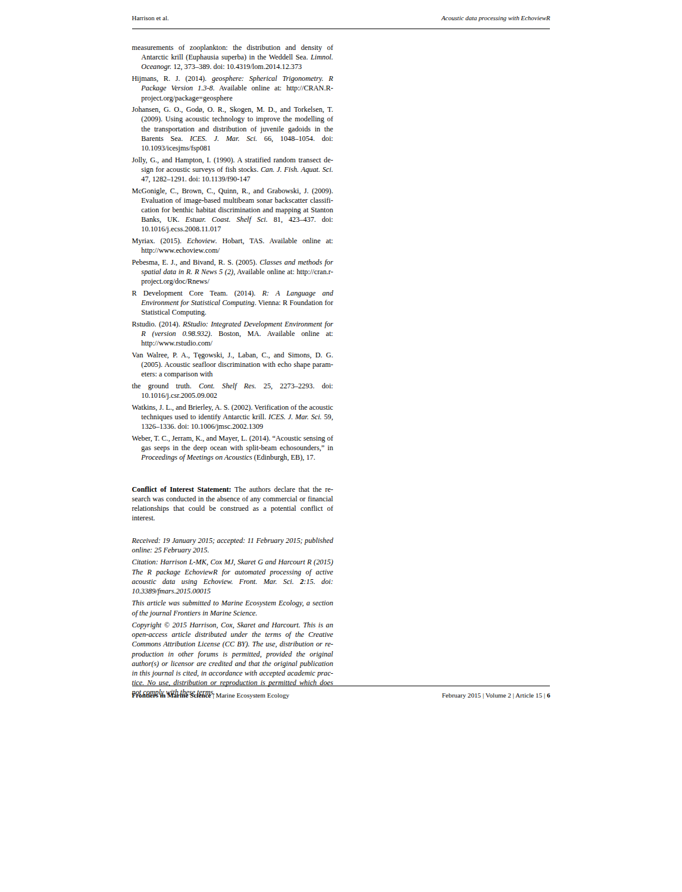Harrison et al.
Acoustic data processing with EchoviewR
measurements of zooplankton: the distribution and density of Antarctic krill (Euphausia superba) in the Weddell Sea. Limnol. Oceanogr. 12, 373–389. doi: 10.4319/lom.2014.12.373
Hijmans, R. J. (2014). geosphere: Spherical Trigonometry. R Package Version 1.3-8. Available online at: http://CRAN.R-project.org/package=geosphere
Johansen, G. O., Godø, O. R., Skogen, M. D., and Torkelsen, T. (2009). Using acoustic technology to improve the modelling of the transportation and distribution of juvenile gadoids in the Barents Sea. ICES. J. Mar. Sci. 66, 1048–1054. doi: 10.1093/icesjms/fsp081
Jolly, G., and Hampton, I. (1990). A stratified random transect design for acoustic surveys of fish stocks. Can. J. Fish. Aquat. Sci. 47, 1282–1291. doi: 10.1139/f90-147
McGonigle, C., Brown, C., Quinn, R., and Grabowski, J. (2009). Evaluation of image-based multibeam sonar backscatter classification for benthic habitat discrimination and mapping at Stanton Banks, UK. Estuar. Coast. Shelf Sci. 81, 423–437. doi: 10.1016/j.ecss.2008.11.017
Myriax. (2015). Echoview. Hobart, TAS. Available online at: http://www.echoview.com/
Pebesma, E. J., and Bivand, R. S. (2005). Classes and methods for spatial data in R. R News 5 (2), Available online at: http://cran.r-project.org/doc/Rnews/
R Development Core Team. (2014). R: A Language and Environment for Statistical Computing. Vienna: R Foundation for Statistical Computing.
Rstudio. (2014). RStudio: Integrated Development Environment for R (version 0.98.932). Boston, MA. Available online at: http://www.rstudio.com/
Van Walree, P. A., Tęgowski, J., Laban, C., and Simons, D. G. (2005). Acoustic seafloor discrimination with echo shape parameters: a comparison with
the ground truth. Cont. Shelf Res. 25, 2273–2293. doi: 10.1016/j.csr.2005.09.002
Watkins, J. L., and Brierley, A. S. (2002). Verification of the acoustic techniques used to identify Antarctic krill. ICES. J. Mar. Sci. 59, 1326–1336. doi: 10.1006/jmsc.2002.1309
Weber, T. C., Jerram, K., and Mayer, L. (2014). “Acoustic sensing of gas seeps in the deep ocean with split-beam echosounders,” in Proceedings of Meetings on Acoustics (Edinburgh, EB), 17.
Conflict of Interest Statement: The authors declare that the research was conducted in the absence of any commercial or financial relationships that could be construed as a potential conflict of interest.
Received: 19 January 2015; accepted: 11 February 2015; published online: 25 February 2015.
Citation: Harrison L-MK, Cox MJ, Skaret G and Harcourt R (2015) The R package EchoviewR for automated processing of active acoustic data using Echoview. Front. Mar. Sci. 2:15. doi: 10.3389/fmars.2015.00015
This article was submitted to Marine Ecosystem Ecology, a section of the journal Frontiers in Marine Science.
Copyright © 2015 Harrison, Cox, Skaret and Harcourt. This is an open-access article distributed under the terms of the Creative Commons Attribution License (CC BY). The use, distribution or reproduction in other forums is permitted, provided the original author(s) or licensor are credited and that the original publication in this journal is cited, in accordance with accepted academic practice. No use, distribution or reproduction is permitted which does not comply with these terms.
Frontiers in Marine Science | Marine Ecosystem Ecology
February 2015 | Volume 2 | Article 15 | 6